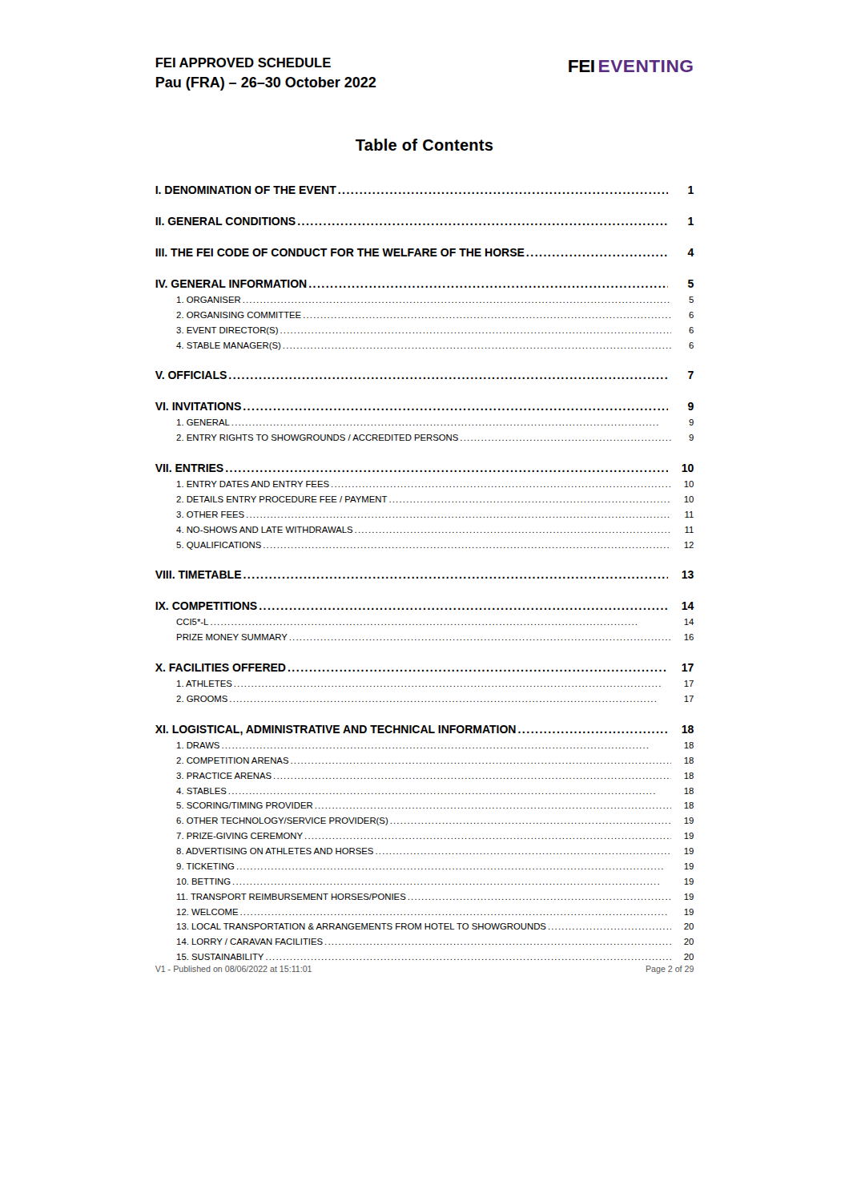FEI APPROVED SCHEDULE
Pau (FRA) – 26–30 October 2022
FEI EVENTING
Table of Contents
I. DENOMINATION OF THE EVENT ........................................................................................................................... 1
II. GENERAL CONDITIONS ........................................................................................................................... 1
III. THE FEI CODE OF CONDUCT FOR THE WELFARE OF THE HORSE ........................................................................................................................... 4
IV. GENERAL INFORMATION ........................................................................................................................... 5
1. ORGANISER ........................................................................................................................... 5
2. ORGANISING COMMITTEE ........................................................................................................................... 6
3. EVENT DIRECTOR(S) ........................................................................................................................... 6
4. STABLE MANAGER(S) ........................................................................................................................... 6
V. OFFICIALS ........................................................................................................................... 7
VI. INVITATIONS ........................................................................................................................... 9
1. GENERAL ........................................................................................................................... 9
2. ENTRY RIGHTS TO SHOWGROUNDS / ACCREDITED PERSONS ........................................................................................................................... 9
VII. ENTRIES ........................................................................................................................... 10
1. ENTRY DATES AND ENTRY FEES ........................................................................................................................... 10
2. DETAILS ENTRY PROCEDURE FEE / PAYMENT ........................................................................................................................... 10
3. OTHER FEES ........................................................................................................................... 11
4. NO-SHOWS AND LATE WITHDRAWALS ........................................................................................................................... 11
5. QUALIFICATIONS ........................................................................................................................... 12
VIII. TIMETABLE ........................................................................................................................... 13
IX. COMPETITIONS ........................................................................................................................... 14
CCI5*-L ........................................................................................................................... 14
PRIZE MONEY SUMMARY ........................................................................................................................... 16
X. FACILITIES OFFERED ........................................................................................................................... 17
1. ATHLETES ........................................................................................................................... 17
2. GROOMS ........................................................................................................................... 17
XI. LOGISTICAL, ADMINISTRATIVE AND TECHNICAL INFORMATION ........................................................................................................................... 18
1. DRAWS ........................................................................................................................... 18
2. COMPETITION ARENAS ........................................................................................................................... 18
3. PRACTICE ARENAS ........................................................................................................................... 18
4. STABLES ........................................................................................................................... 18
5. SCORING/TIMING PROVIDER ........................................................................................................................... 18
6. OTHER TECHNOLOGY/SERVICE PROVIDER(S) ........................................................................................................................... 19
7. PRIZE-GIVING CEREMONY ........................................................................................................................... 19
8. ADVERTISING ON ATHLETES AND HORSES ........................................................................................................................... 19
9. TICKETING ........................................................................................................................... 19
10. BETTING ........................................................................................................................... 19
11. TRANSPORT REIMBURSEMENT HORSES/PONIES ........................................................................................................................... 19
12. WELCOME ........................................................................................................................... 19
13. LOCAL TRANSPORTATION & ARRANGEMENTS FROM HOTEL TO SHOWGROUNDS ........................................................................................................................... 20
14. LORRY / CARAVAN FACILITIES ........................................................................................................................... 20
15. SUSTAINABILITY ........................................................................................................................... 20
V1 - Published on 08/06/2022 at 15:11:01 Page 2 of 29